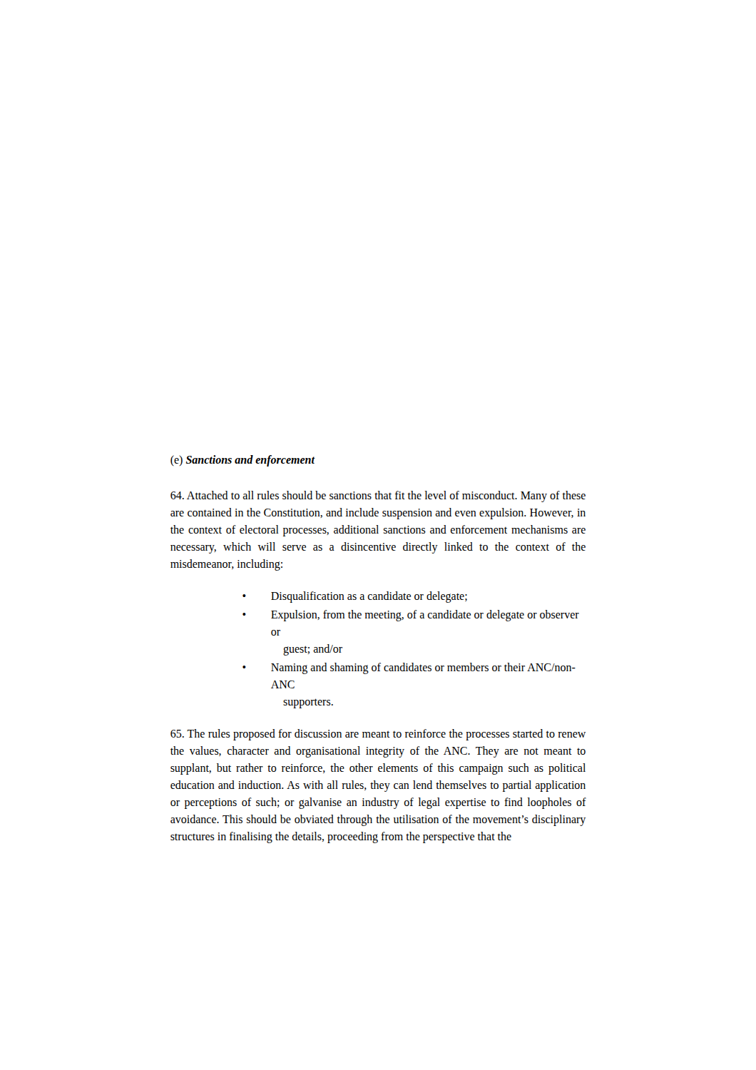(e) Sanctions and enforcement
64. Attached to all rules should be sanctions that fit the level of misconduct. Many of these are contained in the Constitution, and include suspension and even expulsion. However, in the context of electoral processes, additional sanctions and enforcement mechanisms are necessary, which will serve as a disincentive directly linked to the context of the misdemeanor, including:
Disqualification as a candidate or delegate;
Expulsion, from the meeting, of a candidate or delegate or observer or guest; and/or
Naming and shaming of candidates or members or their ANC/non-ANC supporters.
65. The rules proposed for discussion are meant to reinforce the processes started to renew the values, character and organisational integrity of the ANC. They are not meant to supplant, but rather to reinforce, the other elements of this campaign such as political education and induction. As with all rules, they can lend themselves to partial application or perceptions of such; or galvanise an industry of legal expertise to find loopholes of avoidance. This should be obviated through the utilisation of the movement’s disciplinary structures in finalising the details, proceeding from the perspective that the